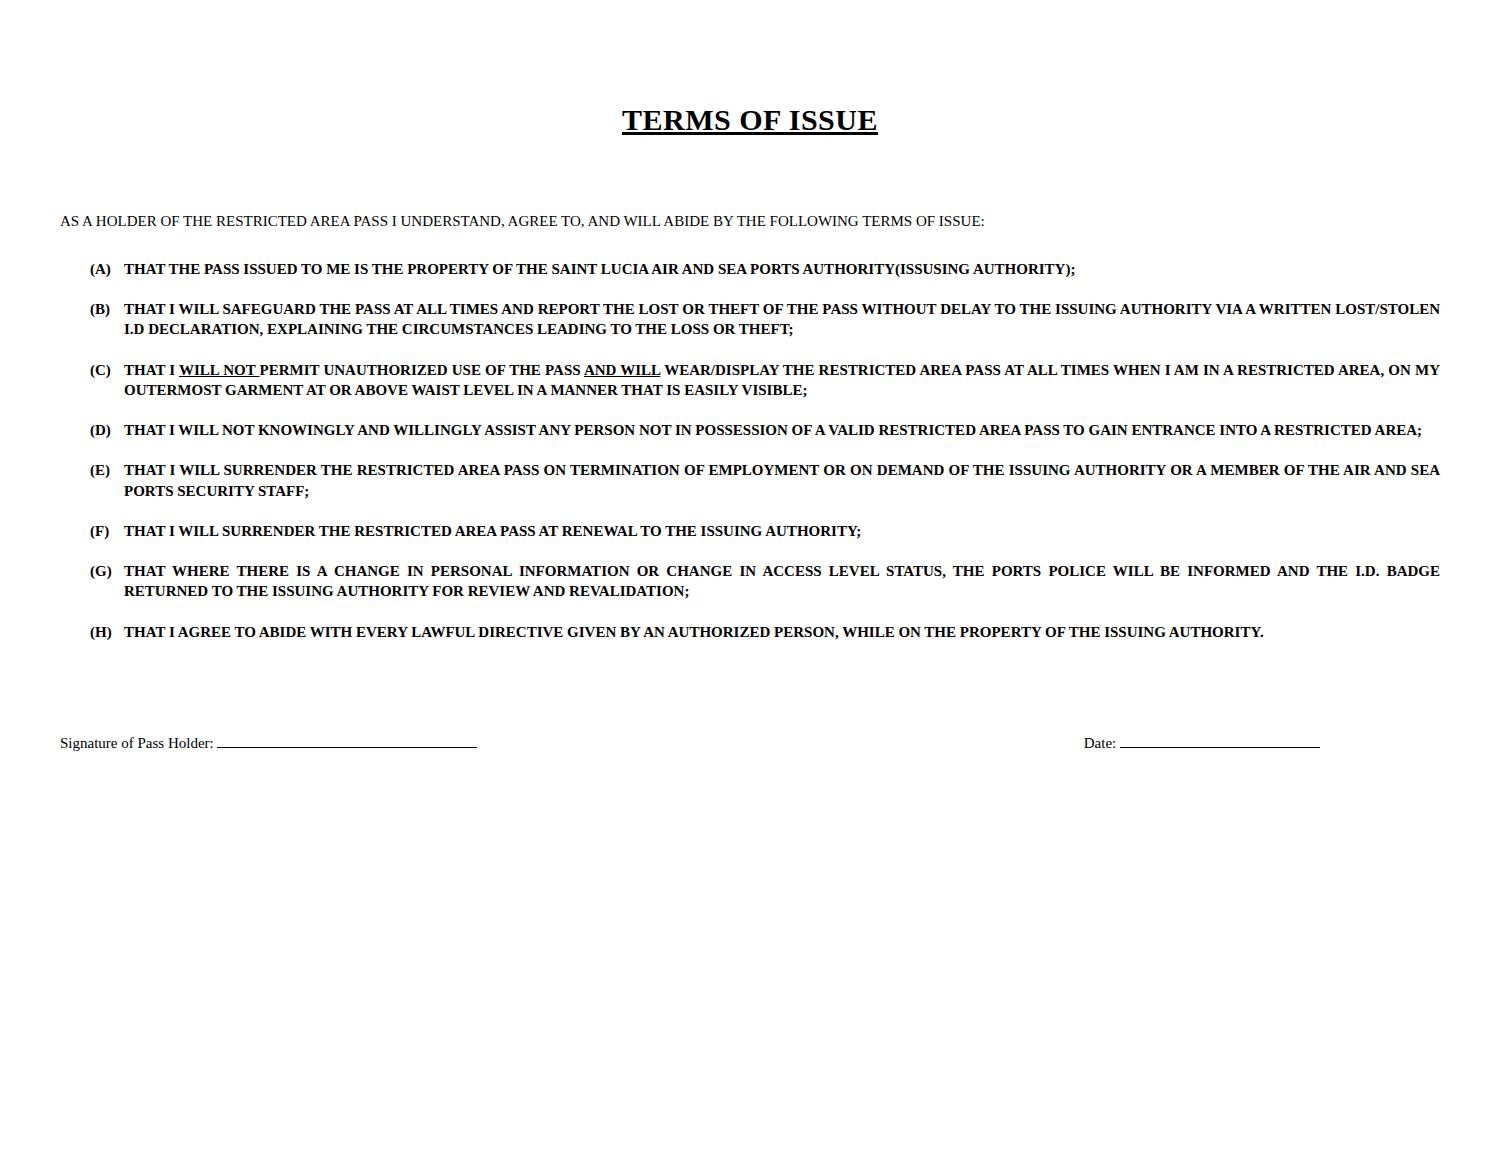TERMS OF ISSUE
As a holder of the restricted area pass I understand, agree to, and will abide by the following terms of issue:
(a) That the pass issued to me is the property of the Saint Lucia Air and Sea Ports Authority(Issusing Authority);
(b) That I will safeguard the pass at all times and report the lost or theft of the pass without delay to the issuing authority via a written lost/stolen I.D declaration, explaining the circumstances leading to the loss or theft;
(c) That I will not permit unauthorized use of the pass and will wear/display the restricted area pass at all times when I am in a restricted area, on my outermost garment at or above waist level in a manner that is easily visible;
(d) That I will not knowingly and willingly assist any person not in possession of a valid restricted area pass to gain entrance into a restricted area;
(e) That I will surrender the restricted area pass on termination of employment or on demand of the issuing authority or a member of the Air and Sea Ports security staff;
(f) That I will surrender the restricted area pass at renewal to the issuing authority;
(g) That where there is a change in personal information or change in access level status, the Ports Police will be informed and the I.D. badge returned to the issuing authority for review and revalidation;
(h) That I agree to abide with every lawful directive given by an authorized person, while on the property of the issuing authority.
Signature of Pass Holder:
Date: